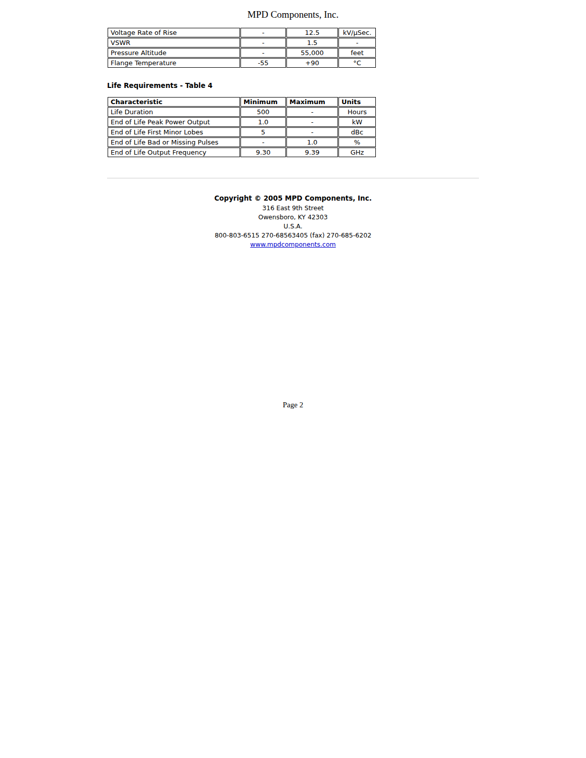MPD Components, Inc.
| Voltage Rate of Rise | - | 12.5 | kV/µSec. |
| VSWR | - | 1.5 | - |
| Pressure Altitude | - | 55,000 | feet |
| Flange Temperature | -55 | +90 | °C |
Life Requirements - Table 4
| Characteristic | Minimum | Maximum | Units |
| --- | --- | --- | --- |
| Life Duration | 500 | - | Hours |
| End of Life Peak Power Output | 1.0 | - | kW |
| End of Life First Minor Lobes | 5 | - | dBc |
| End of Life Bad or Missing Pulses | - | 1.0 | % |
| End of Life Output Frequency | 9.30 | 9.39 | GHz |
Copyright © 2005 MPD Components, Inc.
316 East 9th Street
Owensboro, KY 42303
U.S.A.
800-803-6515 270-68563405 (fax) 270-685-6202
www.mpdcomponents.com
Page 2